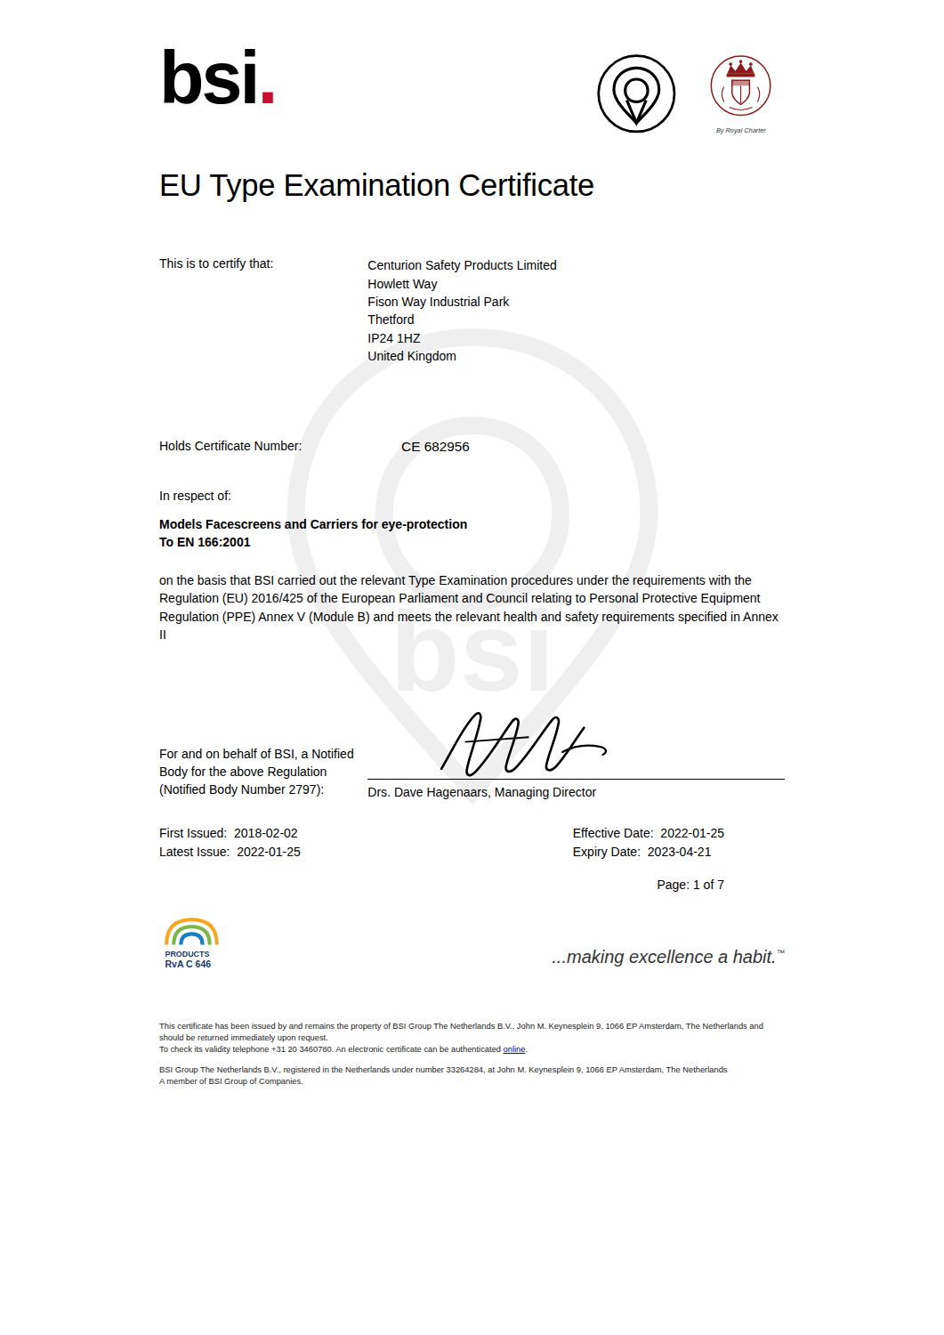bsi
bsi.
By Royal Charter
EU Type Examination Certificate
This is to certify that:
Centurion Safety Products Limited
Howlett Way
Fison Way Industrial Park
Thetford
IP24 1HZ
United Kingdom
Holds Certificate Number:
CE 682956
In respect of:
Models Facescreens and Carriers for eye-protection
To EN 166:2001
on the basis that BSI carried out the relevant Type Examination procedures under the requirements with the Regulation (EU) 2016/425 of the European Parliament and Council relating to Personal Protective Equipment Regulation (PPE) Annex V (Module B) and meets the relevant health and safety requirements specified in Annex II
For and on behalf of BSI, a Notified
Body for the above Regulation
(Notified Body Number 2797):
Drs. Dave Hagenaars, Managing Director
First Issued: 2018-02-02
Latest Issue: 2022-01-25
Effective Date: 2022-01-25
Expiry Date: 2023-04-21
Page: 1 of 7
PRODUCTS RvA C 646
...making excellence a habit.™
This certificate has been issued by and remains the property of BSI Group The Netherlands B.V., John M. Keynesplein 9, 1066 EP Amsterdam, The Netherlands and should be returned immediately upon request.
To check its validity telephone +31 20 3460780. An electronic certificate can be authenticated online.
BSI Group The Netherlands B.V., registered in the Netherlands under number 33264284, at John M. Keynesplein 9, 1066 EP Amsterdam, The Netherlands
A member of BSI Group of Companies.